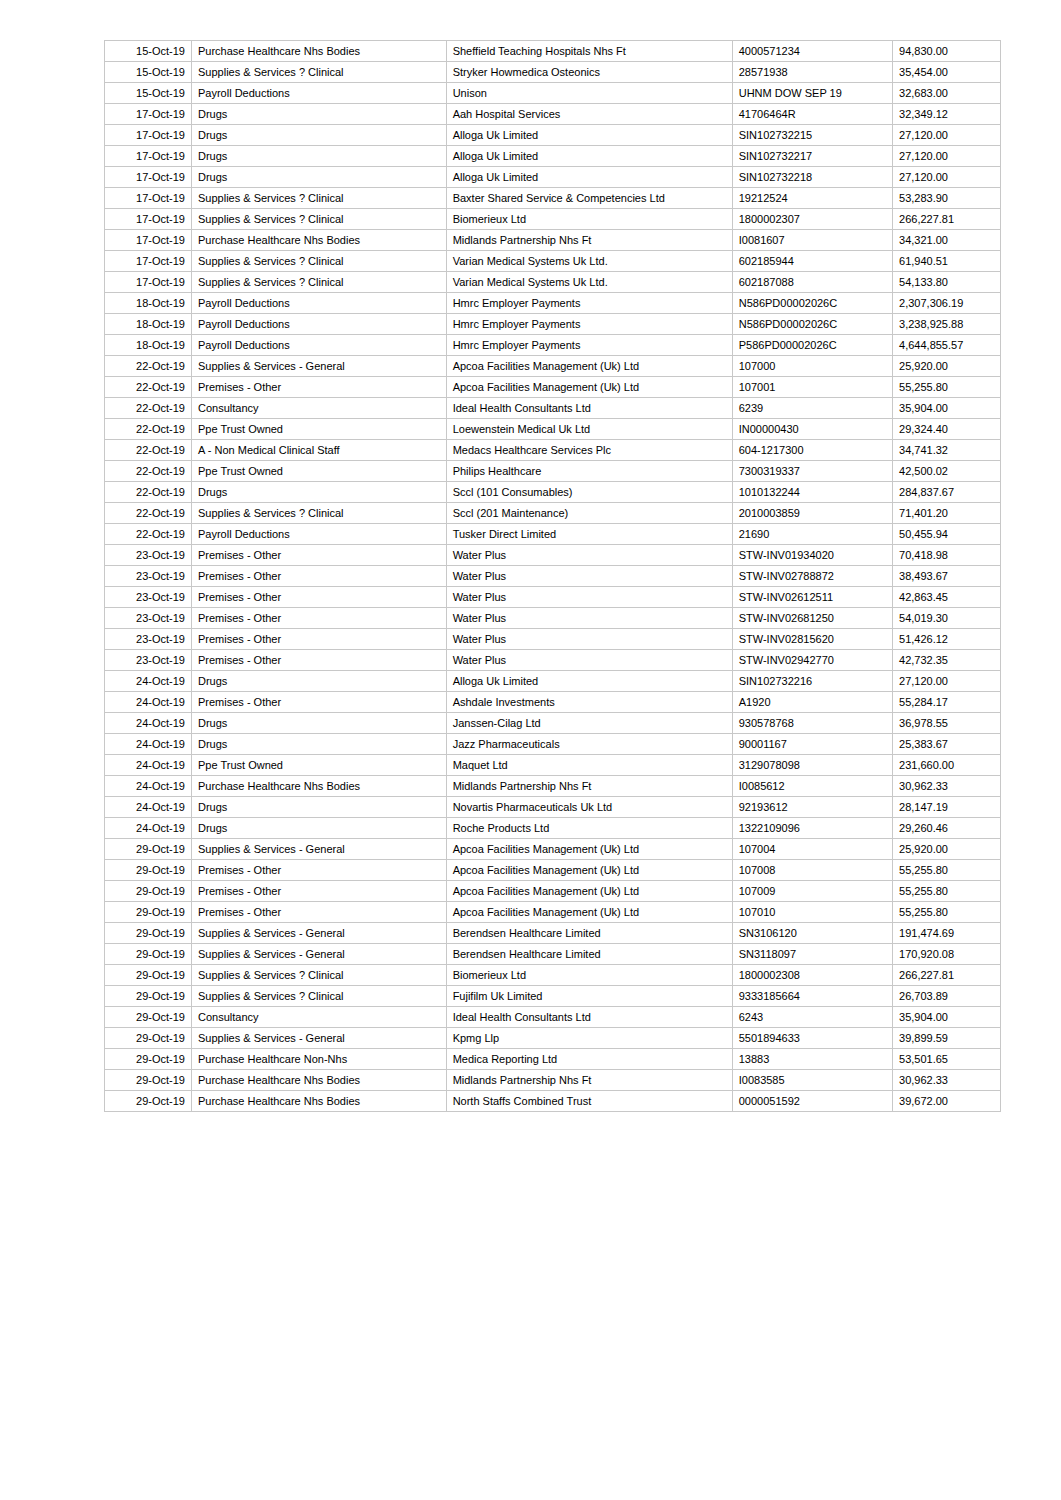| | 15-Oct-19 | Purchase Healthcare Nhs Bodies | Sheffield Teaching Hospitals Nhs Ft | 4000571234 | 94,830.00 |
| | 15-Oct-19 | Supplies & Services ? Clinical | Stryker Howmedica Osteonics | 28571938 | 35,454.00 |
| | 15-Oct-19 | Payroll Deductions | Unison | UHNM DOW SEP 19 | 32,683.00 |
| | 17-Oct-19 | Drugs | Aah Hospital Services | 41706464R | 32,349.12 |
| | 17-Oct-19 | Drugs | Alloga Uk Limited | SIN102732215 | 27,120.00 |
| | 17-Oct-19 | Drugs | Alloga Uk Limited | SIN102732217 | 27,120.00 |
| | 17-Oct-19 | Drugs | Alloga Uk Limited | SIN102732218 | 27,120.00 |
| | 17-Oct-19 | Supplies & Services ? Clinical | Baxter Shared Service & Competencies Ltd | 19212524 | 53,283.90 |
| | 17-Oct-19 | Supplies & Services ? Clinical | Biomerieux Ltd | 1800002307 | 266,227.81 |
| | 17-Oct-19 | Purchase Healthcare Nhs Bodies | Midlands Partnership Nhs Ft | I0081607 | 34,321.00 |
| | 17-Oct-19 | Supplies & Services ? Clinical | Varian Medical Systems Uk Ltd. | 602185944 | 61,940.51 |
| | 17-Oct-19 | Supplies & Services ? Clinical | Varian Medical Systems Uk Ltd. | 602187088 | 54,133.80 |
| | 18-Oct-19 | Payroll Deductions | Hmrc Employer Payments | N586PD00002026C | 2,307,306.19 |
| | 18-Oct-19 | Payroll Deductions | Hmrc Employer Payments | N586PD00002026C | 3,238,925.88 |
| | 18-Oct-19 | Payroll Deductions | Hmrc Employer Payments | P586PD00002026C | 4,644,855.57 |
| | 22-Oct-19 | Supplies & Services - General | Apcoa Facilities Management (Uk) Ltd | 107000 | 25,920.00 |
| | 22-Oct-19 | Premises - Other | Apcoa Facilities Management (Uk) Ltd | 107001 | 55,255.80 |
| | 22-Oct-19 | Consultancy | Ideal Health Consultants Ltd | 6239 | 35,904.00 |
| | 22-Oct-19 | Ppe Trust Owned | Loewenstein Medical Uk Ltd | IN00000430 | 29,324.40 |
| | 22-Oct-19 | A - Non Medical Clinical Staff | Medacs Healthcare Services Plc | 604-1217300 | 34,741.32 |
| | 22-Oct-19 | Ppe Trust Owned | Philips Healthcare | 7300319337 | 42,500.02 |
| | 22-Oct-19 | Drugs | Sccl (101 Consumables) | 1010132244 | 284,837.67 |
| | 22-Oct-19 | Supplies & Services ? Clinical | Sccl (201 Maintenance) | 2010003859 | 71,401.20 |
| | 22-Oct-19 | Payroll Deductions | Tusker Direct Limited | 21690 | 50,455.94 |
| | 23-Oct-19 | Premises - Other | Water Plus | STW-INV01934020 | 70,418.98 |
| | 23-Oct-19 | Premises - Other | Water Plus | STW-INV02788872 | 38,493.67 |
| | 23-Oct-19 | Premises - Other | Water Plus | STW-INV02612511 | 42,863.45 |
| | 23-Oct-19 | Premises - Other | Water Plus | STW-INV02681250 | 54,019.30 |
| | 23-Oct-19 | Premises - Other | Water Plus | STW-INV02815620 | 51,426.12 |
| | 23-Oct-19 | Premises - Other | Water Plus | STW-INV02942770 | 42,732.35 |
| | 24-Oct-19 | Drugs | Alloga Uk Limited | SIN102732216 | 27,120.00 |
| | 24-Oct-19 | Premises - Other | Ashdale Investments | A1920 | 55,284.17 |
| | 24-Oct-19 | Drugs | Janssen-Cilag Ltd | 930578768 | 36,978.55 |
| | 24-Oct-19 | Drugs | Jazz Pharmaceuticals | 90001167 | 25,383.67 |
| | 24-Oct-19 | Ppe Trust Owned | Maquet Ltd | 3129078098 | 231,660.00 |
| | 24-Oct-19 | Purchase Healthcare Nhs Bodies | Midlands Partnership Nhs Ft | I0085612 | 30,962.33 |
| | 24-Oct-19 | Drugs | Novartis Pharmaceuticals Uk Ltd | 92193612 | 28,147.19 |
| | 24-Oct-19 | Drugs | Roche Products Ltd | 1322109096 | 29,260.46 |
| | 29-Oct-19 | Supplies & Services - General | Apcoa Facilities Management (Uk) Ltd | 107004 | 25,920.00 |
| | 29-Oct-19 | Premises - Other | Apcoa Facilities Management (Uk) Ltd | 107008 | 55,255.80 |
| | 29-Oct-19 | Premises - Other | Apcoa Facilities Management (Uk) Ltd | 107009 | 55,255.80 |
| | 29-Oct-19 | Premises - Other | Apcoa Facilities Management (Uk) Ltd | 107010 | 55,255.80 |
| | 29-Oct-19 | Supplies & Services - General | Berendsen Healthcare Limited | SN3106120 | 191,474.69 |
| | 29-Oct-19 | Supplies & Services - General | Berendsen Healthcare Limited | SN3118097 | 170,920.08 |
| | 29-Oct-19 | Supplies & Services ? Clinical | Biomerieux Ltd | 1800002308 | 266,227.81 |
| | 29-Oct-19 | Supplies & Services ? Clinical | Fujifilm Uk Limited | 9333185664 | 26,703.89 |
| | 29-Oct-19 | Consultancy | Ideal Health Consultants Ltd | 6243 | 35,904.00 |
| | 29-Oct-19 | Supplies & Services - General | Kpmg Llp | 5501894633 | 39,899.59 |
| | 29-Oct-19 | Purchase Healthcare Non-Nhs | Medica Reporting Ltd | 13883 | 53,501.65 |
| | 29-Oct-19 | Purchase Healthcare Nhs Bodies | Midlands Partnership Nhs Ft | I0083585 | 30,962.33 |
| | 29-Oct-19 | Purchase Healthcare Nhs Bodies | North Staffs Combined Trust | 0000051592 | 39,672.00 |